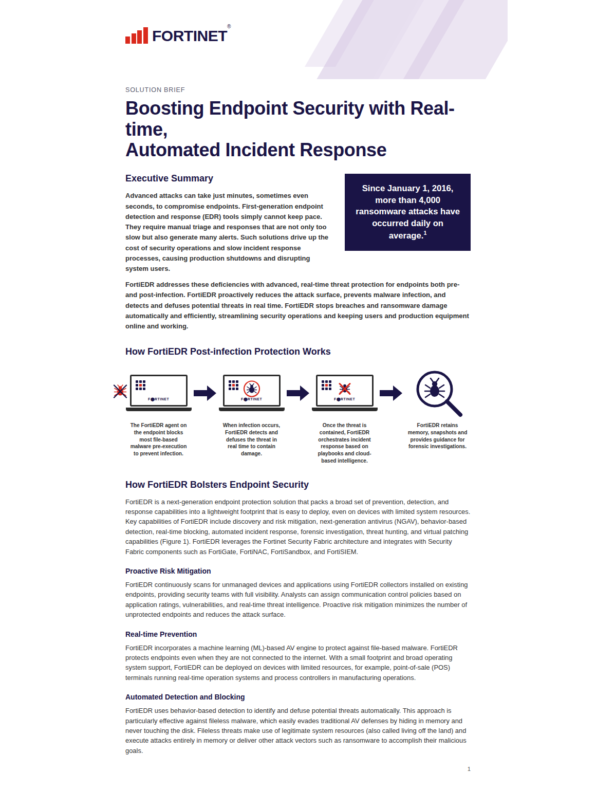FORTINET®
SOLUTION BRIEF
Boosting Endpoint Security with Real-time,
Automated Incident Response
Executive Summary
Advanced attacks can take just minutes, sometimes even seconds, to compromise endpoints. First-generation endpoint detection and response (EDR) tools simply cannot keep pace. They require manual triage and responses that are not only too slow but also generate many alerts. Such solutions drive up the cost of security operations and slow incident response processes, causing production shutdowns and disrupting system users.
Since January 1, 2016, more than 4,000 ransomware attacks have occurred daily on average.1
FortiEDR addresses these deficiencies with advanced, real-time threat protection for endpoints both pre- and post-infection. FortiEDR proactively reduces the attack surface, prevents malware infection, and detects and defuses potential threats in real time. FortiEDR stops breaches and ransomware damage automatically and efficiently, streamlining security operations and keeping users and production equipment online and working.
How FortiEDR Post-infection Protection Works
F​⬤RTINET
The FortiEDR agent on the endpoint blocks most file-based malware pre-execution to prevent infection.
F​⬤RTINET
When infection occurs, FortiEDR detects and defuses the threat in real time to contain damage.
F​⬤RTINET
Once the threat is contained, FortiEDR orchestrates incident response based on playbooks and cloud-based intelligence.
FortiEDR retains memory, snapshots and provides guidance for forensic investigations.
How FortiEDR Bolsters Endpoint Security
FortiEDR is a next-generation endpoint protection solution that packs a broad set of prevention, detection, and response capabilities into a lightweight footprint that is easy to deploy, even on devices with limited system resources. Key capabilities of FortiEDR include discovery and risk mitigation, next-generation antivirus (NGAV), behavior-based detection, real-time blocking, automated incident response, forensic investigation, threat hunting, and virtual patching capabilities (Figure 1). FortiEDR leverages the Fortinet Security Fabric architecture and integrates with Security Fabric components such as FortiGate, FortiNAC, FortiSandbox, and FortiSIEM.
Proactive Risk Mitigation
FortiEDR continuously scans for unmanaged devices and applications using FortiEDR collectors installed on existing endpoints, providing security teams with full visibility. Analysts can assign communication control policies based on application ratings, vulnerabilities, and real-time threat intelligence. Proactive risk mitigation minimizes the number of unprotected endpoints and reduces the attack surface.
Real-time Prevention
FortiEDR incorporates a machine learning (ML)-based AV engine to protect against file-based malware. FortiEDR protects endpoints even when they are not connected to the internet. With a small footprint and broad operating system support, FortiEDR can be deployed on devices with limited resources, for example, point-of-sale (POS) terminals running real-time operation systems and process controllers in manufacturing operations.
Automated Detection and Blocking
FortiEDR uses behavior-based detection to identify and defuse potential threats automatically. This approach is particularly effective against fileless malware, which easily evades traditional AV defenses by hiding in memory and never touching the disk. Fileless threats make use of legitimate system resources (also called living off the land) and execute attacks entirely in memory or deliver other attack vectors such as ransomware to accomplish their malicious goals.
1